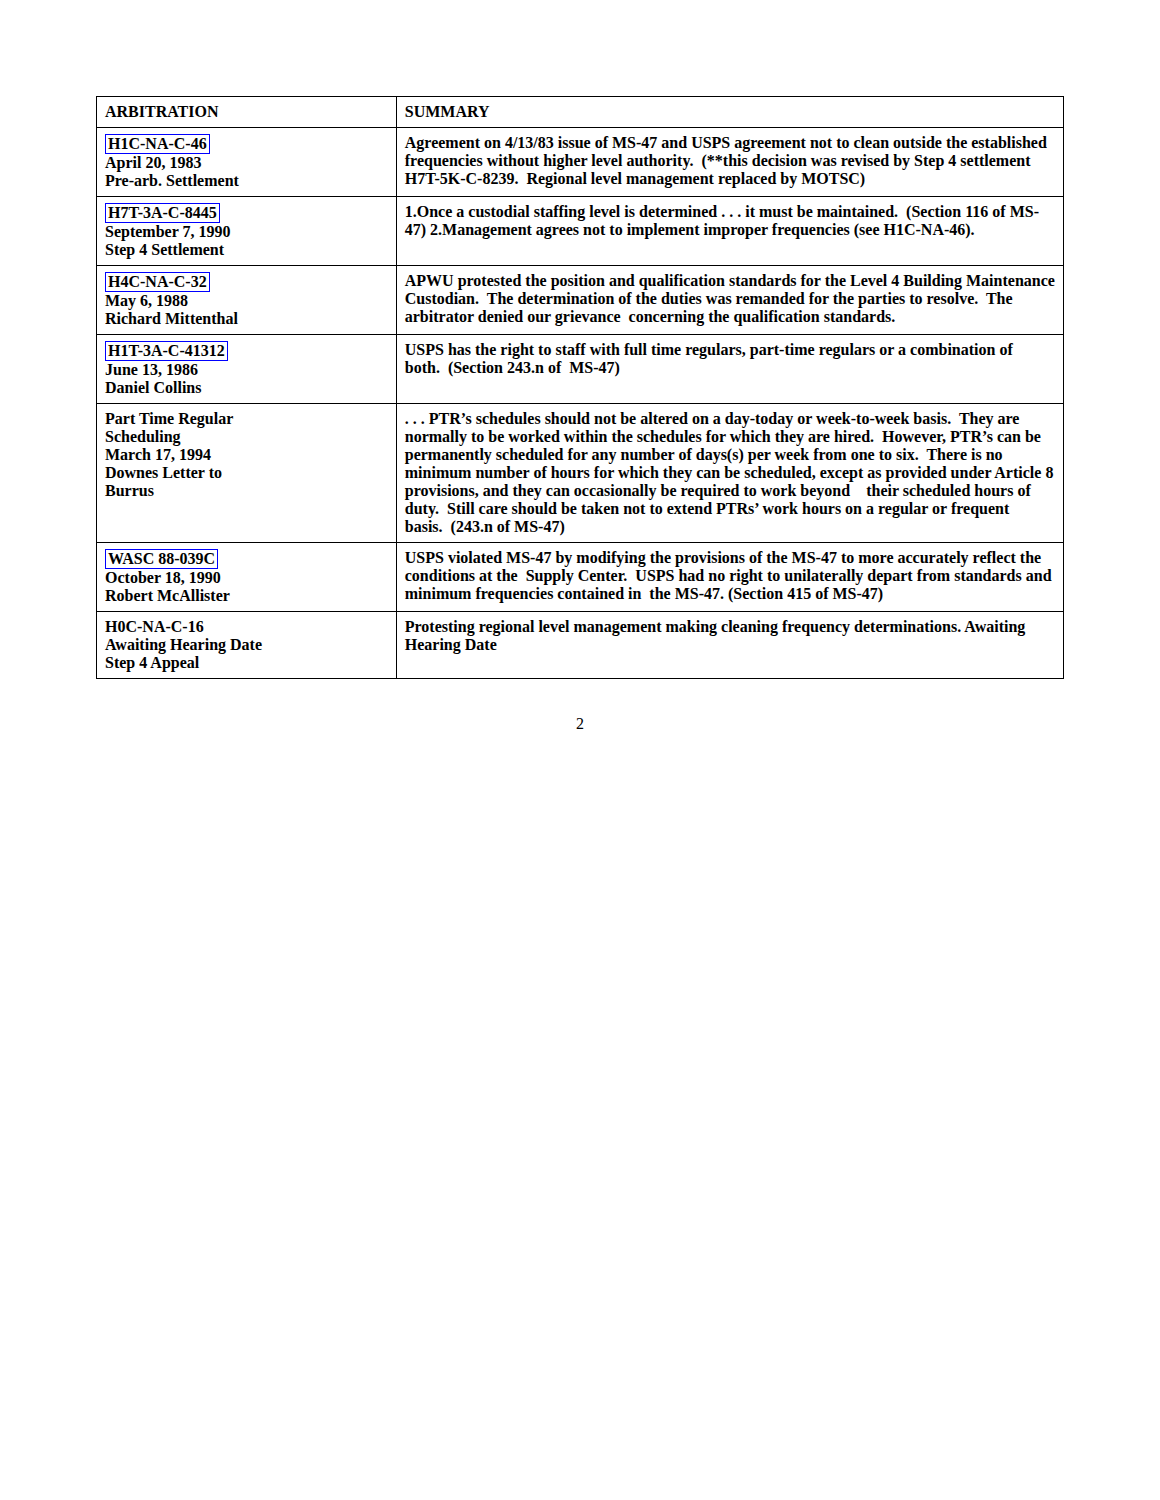| ARBITRATION | SUMMARY |
| --- | --- |
| H1C-NA-C-46 April 20, 1983 Pre-arb. Settlement | Agreement on 4/13/83 issue of MS-47 and USPS agreement not to clean outside the established frequencies without higher level authority. (**this decision was revised by Step 4 settlement H7T-5K-C-8239. Regional level management replaced by MOTSC) |
| H7T-3A-C-8445 September 7, 1990 Step 4 Settlement | 1.Once a custodial staffing level is determined . . . it must be maintained. (Section 116 of MS-47) 2.Management agrees not to implement improper frequencies (see H1C-NA-46). |
| H4C-NA-C-32 May 6, 1988 Richard Mittenthal | APWU protested the position and qualification standards for the Level 4 Building Maintenance Custodian. The determination of the duties was remanded for the parties to resolve. The arbitrator denied our grievance concerning the qualification standards. |
| H1T-3A-C-41312 June 13, 1986 Daniel Collins | USPS has the right to staff with full time regulars, part-time regulars or a combination of both. (Section 243.n of MS-47) |
| Part Time Regular Scheduling March 17, 1994 Downes Letter to Burrus | . . . PTR’s schedules should not be altered on a day-today or week-to-week basis. They are normally to be worked within the schedules for which they are hired. However, PTR’s can be permanently scheduled for any number of days(s) per week from one to six. There is no minimum number of hours for which they can be scheduled, except as provided under Article 8 provisions, and they can occasionally be required to work beyond their scheduled hours of duty. Still care should be taken not to extend PTRs’ work hours on a regular or frequent basis. (243.n of MS-47) |
| WASC 88-039C October 18, 1990 Robert McAllister | USPS violated MS-47 by modifying the provisions of the MS-47 to more accurately reflect the conditions at the Supply Center. USPS had no right to unilaterally depart from standards and minimum frequencies contained in the MS-47. (Section 415 of MS-47) |
| H0C-NA-C-16 Awaiting Hearing Date Step 4 Appeal | Protesting regional level management making cleaning frequency determinations. Awaiting Hearing Date |
2